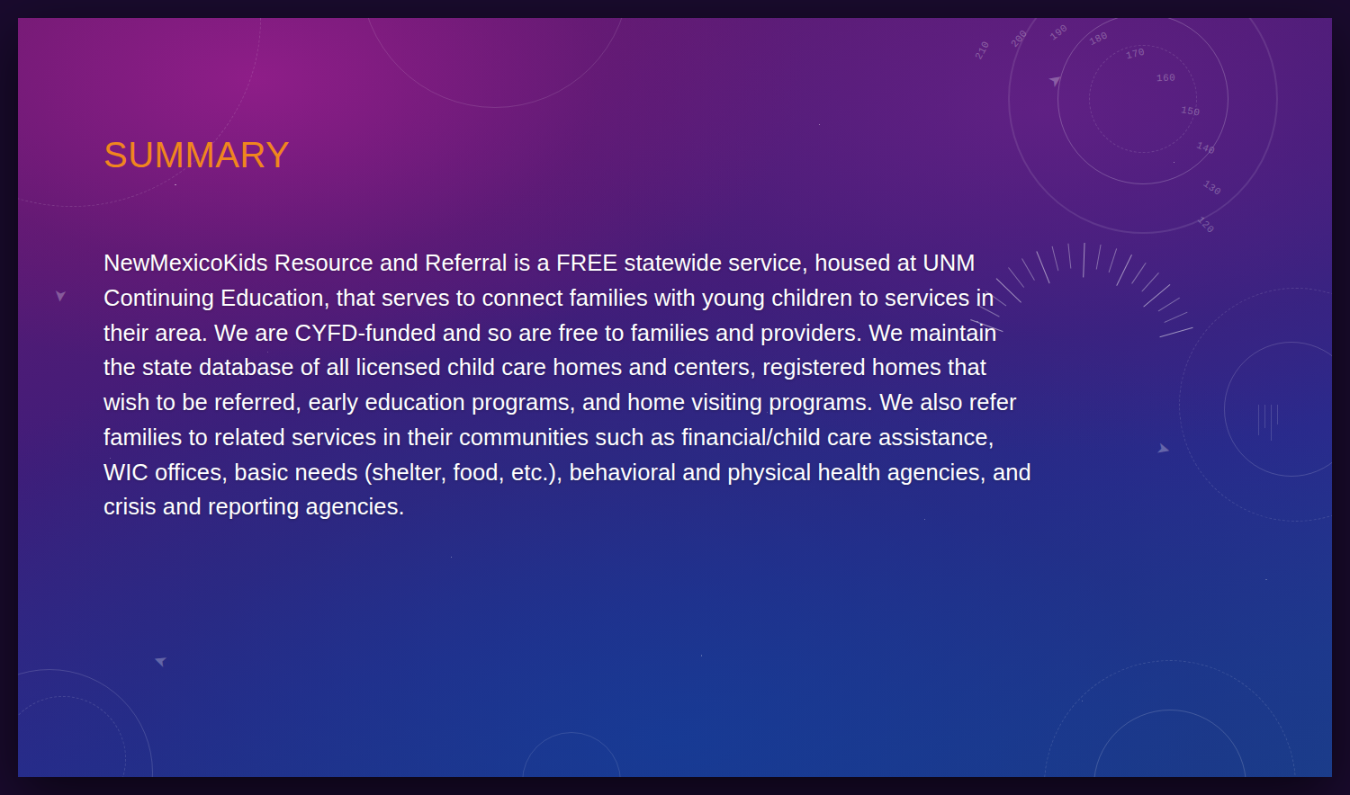210 200 190 180 170 160 150 140 130 120
➤ ➤ ➤ ➤
Summary
NewMexicoKids Resource and Referral is a FREE statewide service, housed at UNM Continuing Education, that serves to connect families with young children to services in their area. We are CYFD-funded and so are free to families and providers. We maintain the state database of all licensed child care homes and centers, registered homes that wish to be referred, early education programs, and home visiting programs. We also refer families to related services in their communities such as financial/child care assistance, WIC offices, basic needs (shelter, food, etc.), behavioral and physical health agencies, and crisis and reporting agencies.